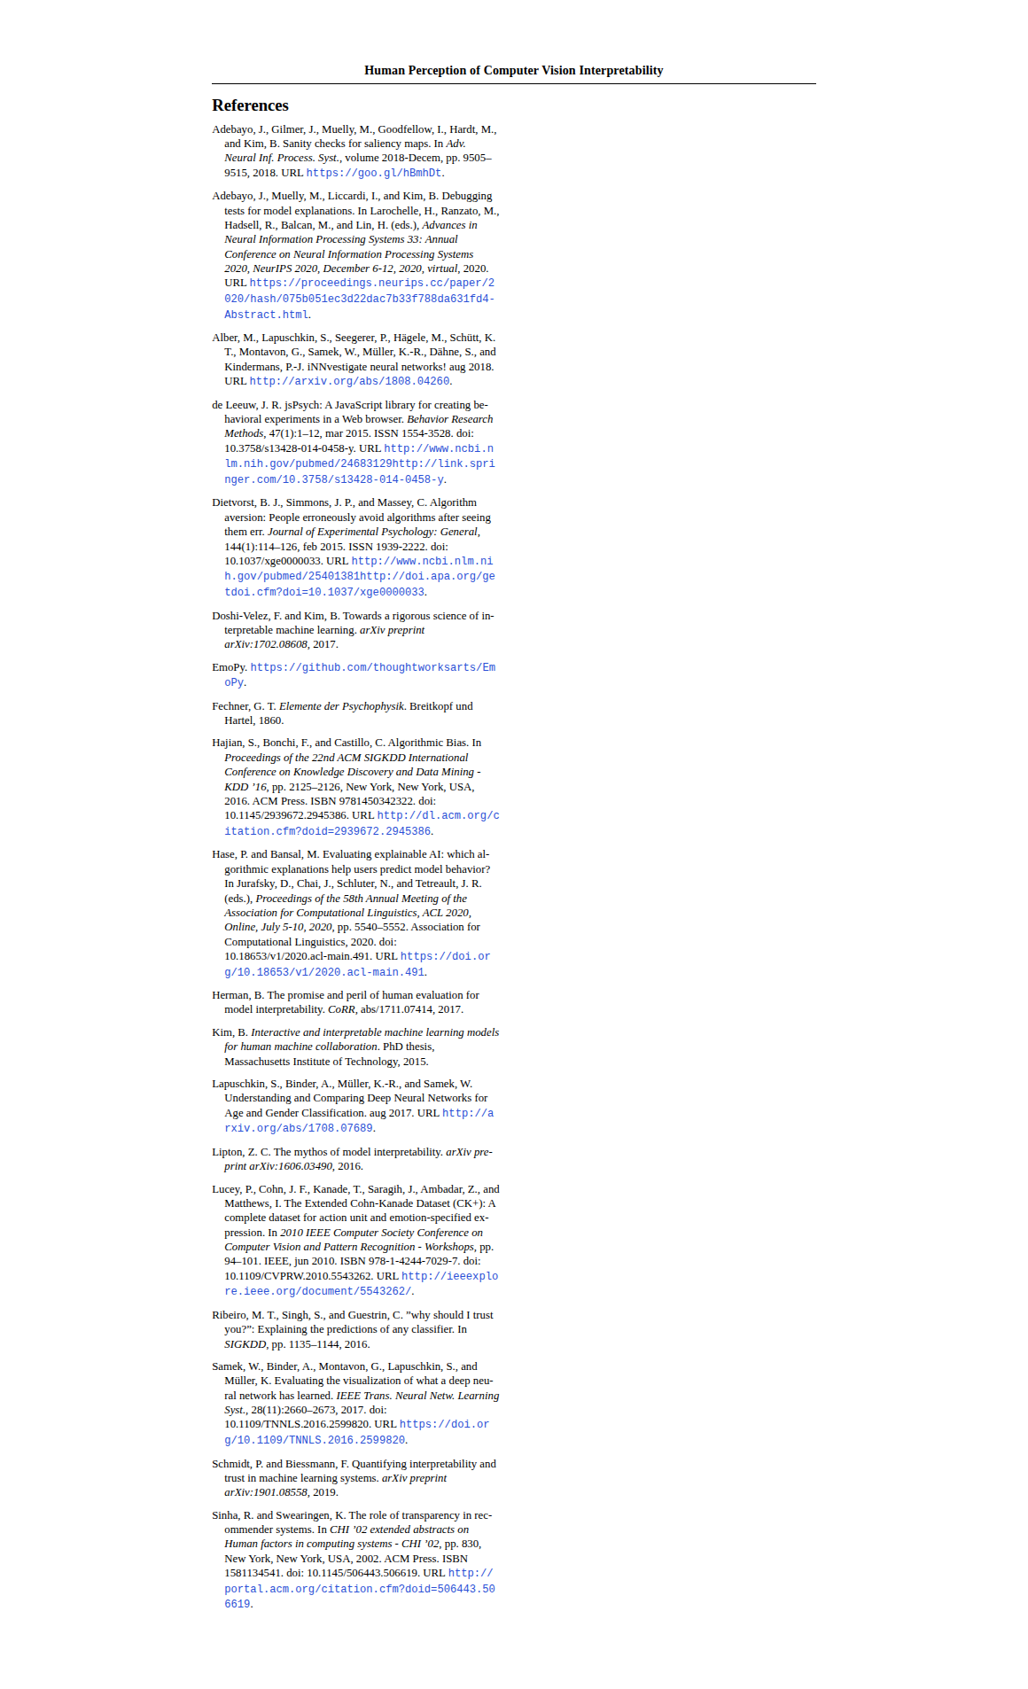Human Perception of Computer Vision Interpretability
References
Adebayo, J., Gilmer, J., Muelly, M., Goodfellow, I., Hardt, M., and Kim, B. Sanity checks for saliency maps. In Adv. Neural Inf. Process. Syst., volume 2018-Decem, pp. 9505–9515, 2018. URL https://goo.gl/hBmhDt.
Adebayo, J., Muelly, M., Liccardi, I., and Kim, B. Debugging tests for model explanations. In Larochelle, H., Ranzato, M., Hadsell, R., Balcan, M., and Lin, H. (eds.), Advances in Neural Information Processing Systems 33: Annual Conference on Neural Information Processing Systems 2020, NeurIPS 2020, December 6-12, 2020, virtual, 2020. URL https://proceedings.neurips.cc/paper/2020/hash/075b051ec3d22dac7b33f788da631fd4-Abstract.html.
Alber, M., Lapuschkin, S., Seegerer, P., Hägele, M., Schütt, K. T., Montavon, G., Samek, W., Müller, K.-R., Dähne, S., and Kindermans, P.-J. iNNvestigate neural networks! aug 2018. URL http://arxiv.org/abs/1808.04260.
de Leeuw, J. R. jsPsych: A JavaScript library for creating behavioral experiments in a Web browser. Behavior Research Methods, 47(1):1–12, mar 2015. ISSN 1554-3528. doi: 10.3758/s13428-014-0458-y. URL http://www.ncbi.nlm.nih.gov/pubmed/24683129 http://link.springer.com/10.3758/s13428-014-0458-y.
Dietvorst, B. J., Simmons, J. P., and Massey, C. Algorithm aversion: People erroneously avoid algorithms after seeing them err. Journal of Experimental Psychology: General, 144(1):114–126, feb 2015. ISSN 1939-2222. doi: 10.1037/xge0000033. URL http://www.ncbi.nlm.nih.gov/pubmed/25401381 http://doi.apa.org/getdoi.cfm?doi=10.1037/xge0000033.
Doshi-Velez, F. and Kim, B. Towards a rigorous science of interpretable machine learning. arXiv preprint arXiv:1702.08608, 2017.
EmoPy. https://github.com/thoughtworksarts/EmoPy.
Fechner, G. T. Elemente der Psychophysik. Breitkopf und Hartel, 1860.
Hajian, S., Bonchi, F., and Castillo, C. Algorithmic Bias. In Proceedings of the 22nd ACM SIGKDD International Conference on Knowledge Discovery and Data Mining - KDD ’16, pp. 2125–2126, New York, New York, USA, 2016. ACM Press. ISBN 9781450342322. doi: 10.1145/2939672.2945386. URL http://dl.acm.org/citation.cfm?doid=2939672.2945386.
Hase, P. and Bansal, M. Evaluating explainable AI: which algorithmic explanations help users predict model behavior? In Jurafsky, D., Chai, J., Schluter, N., and Tetreault, J. R. (eds.), Proceedings of the 58th Annual Meeting of the Association for Computational Linguistics, ACL 2020, Online, July 5-10, 2020, pp. 5540–5552. Association for Computational Linguistics, 2020. doi: 10.18653/v1/2020.acl-main.491. URL https://doi.org/10.18653/v1/2020.acl-main.491.
Herman, B. The promise and peril of human evaluation for model interpretability. CoRR, abs/1711.07414, 2017.
Kim, B. Interactive and interpretable machine learning models for human machine collaboration. PhD thesis, Massachusetts Institute of Technology, 2015.
Lapuschkin, S., Binder, A., Müller, K.-R., and Samek, W. Understanding and Comparing Deep Neural Networks for Age and Gender Classification. aug 2017. URL http://arxiv.org/abs/1708.07689.
Lipton, Z. C. The mythos of model interpretability. arXiv preprint arXiv:1606.03490, 2016.
Lucey, P., Cohn, J. F., Kanade, T., Saragih, J., Ambadar, Z., and Matthews, I. The Extended Cohn-Kanade Dataset (CK+): A complete dataset for action unit and emotion-specified expression. In 2010 IEEE Computer Society Conference on Computer Vision and Pattern Recognition - Workshops, pp. 94–101. IEEE, jun 2010. ISBN 978-1-4244-7029-7. doi: 10.1109/CVPRW.2010.5543262. URL http://ieeexplore.ieee.org/document/5543262/.
Ribeiro, M. T., Singh, S., and Guestrin, C. ”why should I trust you?”: Explaining the predictions of any classifier. In SIGKDD, pp. 1135–1144, 2016.
Samek, W., Binder, A., Montavon, G., Lapuschkin, S., and Müller, K. Evaluating the visualization of what a deep neural network has learned. IEEE Trans. Neural Netw. Learning Syst., 28(11):2660–2673, 2017. doi: 10.1109/TNNLS.2016.2599820. URL https://doi.org/10.1109/TNNLS.2016.2599820.
Schmidt, P. and Biessmann, F. Quantifying interpretability and trust in machine learning systems. arXiv preprint arXiv:1901.08558, 2019.
Sinha, R. and Swearingen, K. The role of transparency in recommender systems. In CHI ’02 extended abstracts on Human factors in computing systems - CHI ’02, pp. 830, New York, New York, USA, 2002. ACM Press. ISBN 1581134541. doi: 10.1145/506443.506619. URL http://portal.acm.org/citation.cfm?doid=506443.506619.